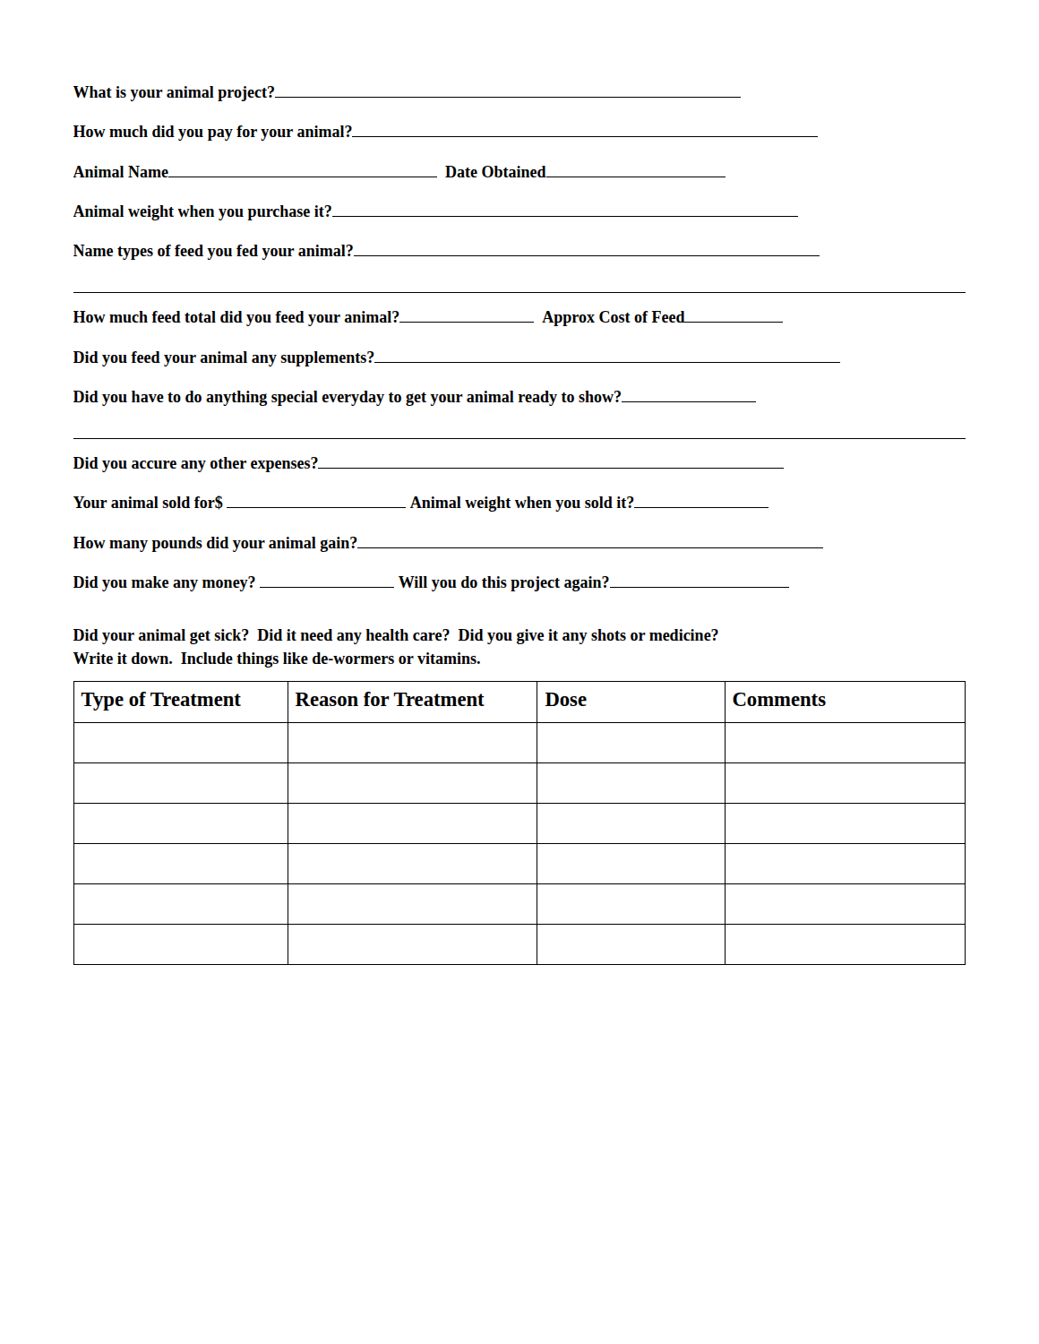What is your animal project?
How much did you pay for your animal?
Animal Name Date Obtained
Animal weight when you purchase it?
Name types of feed you fed your animal?
How much feed total did you feed your animal? Approx Cost of Feed
Did you feed your animal any supplements?
Did you have to do anything special everyday to get your animal ready to show?
Did you accure any other expenses?
Your animal sold for$ Animal weight when you sold it?
How many pounds did your animal gain?
Did you make any money? Will you do this project again?
Did your animal get sick? Did it need any health care? Did you give it any shots or medicine?
Write it down. Include things like de-wormers or vitamins.
| Type of Treatment | Reason for Treatment | Dose | Comments |
| --- | --- | --- | --- |